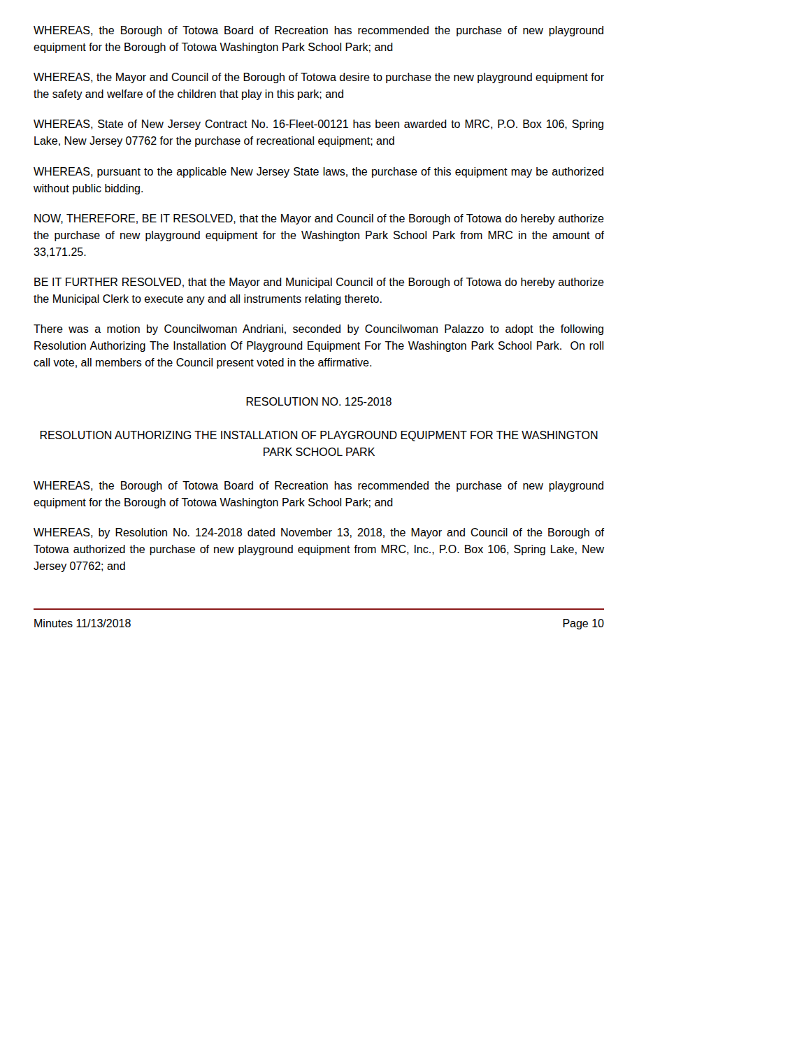WHEREAS, the Borough of Totowa Board of Recreation has recommended the purchase of new playground equipment for the Borough of Totowa Washington Park School Park; and
WHEREAS, the Mayor and Council of the Borough of Totowa desire to purchase the new playground equipment for the safety and welfare of the children that play in this park; and
WHEREAS, State of New Jersey Contract No. 16-Fleet-00121 has been awarded to MRC, P.O. Box 106, Spring Lake, New Jersey 07762 for the purchase of recreational equipment; and
WHEREAS, pursuant to the applicable New Jersey State laws, the purchase of this equipment may be authorized without public bidding.
NOW, THEREFORE, BE IT RESOLVED, that the Mayor and Council of the Borough of Totowa do hereby authorize the purchase of new playground equipment for the Washington Park School Park from MRC in the amount of 33,171.25.
BE IT FURTHER RESOLVED, that the Mayor and Municipal Council of the Borough of Totowa do hereby authorize the Municipal Clerk to execute any and all instruments relating thereto.
There was a motion by Councilwoman Andriani, seconded by Councilwoman Palazzo to adopt the following Resolution Authorizing The Installation Of Playground Equipment For The Washington Park School Park. On roll call vote, all members of the Council present voted in the affirmative.
RESOLUTION NO. 125-2018
RESOLUTION AUTHORIZING THE INSTALLATION OF PLAYGROUND EQUIPMENT FOR THE WASHINGTON PARK SCHOOL PARK
WHEREAS, the Borough of Totowa Board of Recreation has recommended the purchase of new playground equipment for the Borough of Totowa Washington Park School Park; and
WHEREAS, by Resolution No. 124-2018 dated November 13, 2018, the Mayor and Council of the Borough of Totowa authorized the purchase of new playground equipment from MRC, Inc., P.O. Box 106, Spring Lake, New Jersey 07762; and
Minutes 11/13/2018 Page 10